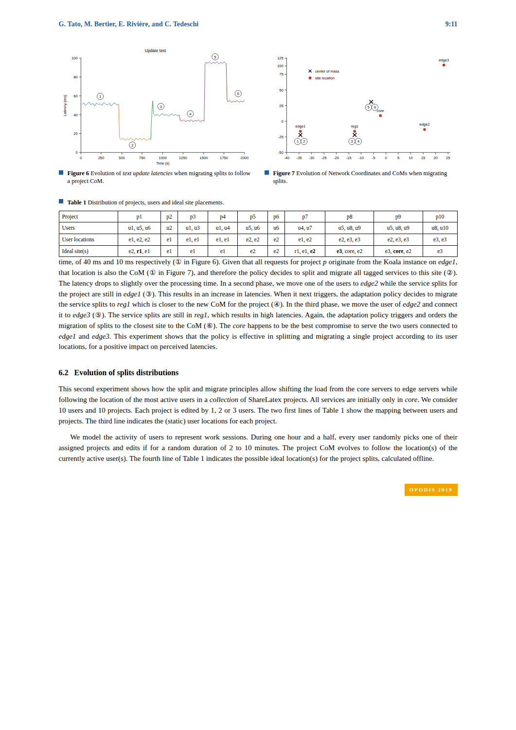G. Tato, M. Bertier, E. Rivière, and C. Tedeschi 9:11
Update text 0 20 40 60 80 100 0 250 500 750 1000 1250 1500 1750 2000 Time (s) Latency (ms) 1 2 3 4 5 6
Figure 6 Evolution of text update latencies when migrating splits to follow a project CoM.
-50 -25 0 25 50 75 100 125 -40 -35 -30 -25 -20 -15 -10 -5 0 5 10 15 20 25 center of mass site location edge3 core edge2 reg1 edge1 1 2 3 4 5 6
Figure 7 Evolution of Network Coordinates and CoMs when migrating splits.
Table 1 Distribution of projects, users and ideal site placements.
| Project | p1 | p2 | p3 | p4 | p5 | p6 | p7 | p8 | p9 | p10 |
| --- | --- | --- | --- | --- | --- | --- | --- | --- | --- | --- |
| Users | u1, u5, u6 | u2 | u1, u3 | u1, u4 | u5, u6 | u6 | u4, u7 | u5, u8, u9 | u5, u8, u9 | u8, u10 |
| User locations | e1, e2, e2 | e1 | e1, e1 | e1, e1 | e2, e2 | e2 | e1, e2 | e2, e3, e3 | e2, e3, e3 | e3, e3 |
| Ideal site(s) | e2, r1 , e1 | e1 | e1 | e1 | e2 | e2 | r1, e1, e2 | e3 , core, e2 | e3, core , e2 | e3 |
time, of 40 ms and 10 ms respectively (① in Figure 6). Given that all requests for project p originate from the Koala instance on edge1, that location is also the CoM (① in Figure 7), and therefore the policy decides to split and migrate all tagged services to this site (②). The latency drops to slightly over the processing time. In a second phase, we move one of the users to edge2 while the service splits for the project are still in edge1 (③). This results in an increase in latencies. When it next triggers, the adaptation policy decides to migrate the service splits to reg1 which is closer to the new CoM for the project (④). In the third phase, we move the user of edge2 and connect it to edge3 (⑤). The service splits are still in reg1, which results in high latencies. Again, the adaptation policy triggers and orders the migration of splits to the closest site to the CoM (⑥). The core happens to be the best compromise to serve the two users connected to edge1 and edge3. This experiment shows that the policy is effective in splitting and migrating a single project according to its user locations, for a positive impact on perceived latencies.
6.2 Evolution of splits distributions
This second experiment shows how the split and migrate principles allow shifting the load from the core servers to edge servers while following the location of the most active users in a collection of ShareLatex projects. All services are initially only in core. We consider 10 users and 10 projects. Each project is edited by 1, 2 or 3 users. The two first lines of Table 1 show the mapping between users and projects. The third line indicates the (static) user locations for each project.
We model the activity of users to represent work sessions. During one hour and a half, every user randomly picks one of their assigned projects and edits if for a random duration of 2 to 10 minutes. The project CoM evolves to follow the location(s) of the currently active user(s). The fourth line of Table 1 indicates the possible ideal location(s) for the project splits, calculated offline.
OPODIS 2019